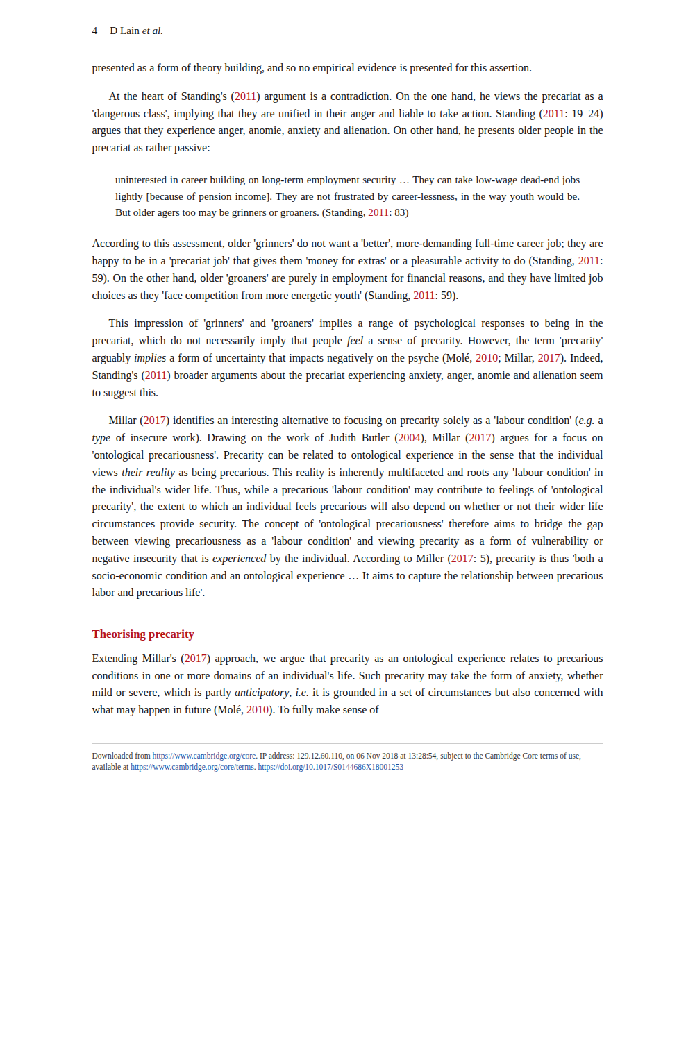4 D Lain et al.
presented as a form of theory building, and so no empirical evidence is presented for this assertion.
At the heart of Standing's (2011) argument is a contradiction. On the one hand, he views the precariat as a 'dangerous class', implying that they are unified in their anger and liable to take action. Standing (2011: 19–24) argues that they experience anger, anomie, anxiety and alienation. On other hand, he presents older people in the precariat as rather passive:
uninterested in career building on long-term employment security … They can take low-wage dead-end jobs lightly [because of pension income]. They are not frustrated by career-lessness, in the way youth would be. But older agers too may be grinners or groaners. (Standing, 2011: 83)
According to this assessment, older 'grinners' do not want a 'better', more-demanding full-time career job; they are happy to be in a 'precariat job' that gives them 'money for extras' or a pleasurable activity to do (Standing, 2011: 59). On the other hand, older 'groaners' are purely in employment for financial reasons, and they have limited job choices as they 'face competition from more energetic youth' (Standing, 2011: 59).
This impression of 'grinners' and 'groaners' implies a range of psychological responses to being in the precariat, which do not necessarily imply that people feel a sense of precarity. However, the term 'precarity' arguably implies a form of uncertainty that impacts negatively on the psyche (Molé, 2010; Millar, 2017). Indeed, Standing's (2011) broader arguments about the precariat experiencing anxiety, anger, anomie and alienation seem to suggest this.
Millar (2017) identifies an interesting alternative to focusing on precarity solely as a 'labour condition' (e.g. a type of insecure work). Drawing on the work of Judith Butler (2004), Millar (2017) argues for a focus on 'ontological precariousness'. Precarity can be related to ontological experience in the sense that the individual views their reality as being precarious. This reality is inherently multifaceted and roots any 'labour condition' in the individual's wider life. Thus, while a precarious 'labour condition' may contribute to feelings of 'ontological precarity', the extent to which an individual feels precarious will also depend on whether or not their wider life circumstances provide security. The concept of 'ontological precariousness' therefore aims to bridge the gap between viewing precariousness as a 'labour condition' and viewing precarity as a form of vulnerability or negative insecurity that is experienced by the individual. According to Miller (2017: 5), precarity is thus 'both a socio-economic condition and an ontological experience … It aims to capture the relationship between precarious labor and precarious life'.
Theorising precarity
Extending Millar's (2017) approach, we argue that precarity as an ontological experience relates to precarious conditions in one or more domains of an individual's life. Such precarity may take the form of anxiety, whether mild or severe, which is partly anticipatory, i.e. it is grounded in a set of circumstances but also concerned with what may happen in future (Molé, 2010). To fully make sense of
Downloaded from https://www.cambridge.org/core. IP address: 129.12.60.110, on 06 Nov 2018 at 13:28:54, subject to the Cambridge Core terms of use, available at https://www.cambridge.org/core/terms. https://doi.org/10.1017/S0144686X18001253